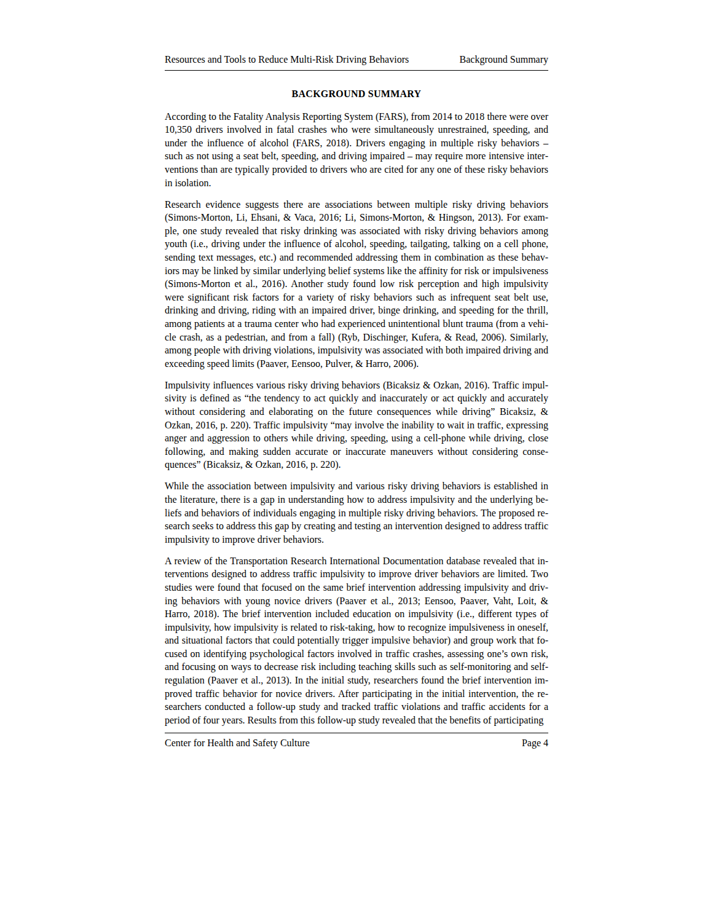Resources and Tools to Reduce Multi-Risk Driving Behaviors Background Summary
BACKGROUND SUMMARY
According to the Fatality Analysis Reporting System (FARS), from 2014 to 2018 there were over 10,350 drivers involved in fatal crashes who were simultaneously unrestrained, speeding, and under the influence of alcohol (FARS, 2018). Drivers engaging in multiple risky behaviors – such as not using a seat belt, speeding, and driving impaired – may require more intensive interventions than are typically provided to drivers who are cited for any one of these risky behaviors in isolation.
Research evidence suggests there are associations between multiple risky driving behaviors (Simons-Morton, Li, Ehsani, & Vaca, 2016; Li, Simons-Morton, & Hingson, 2013). For example, one study revealed that risky drinking was associated with risky driving behaviors among youth (i.e., driving under the influence of alcohol, speeding, tailgating, talking on a cell phone, sending text messages, etc.) and recommended addressing them in combination as these behaviors may be linked by similar underlying belief systems like the affinity for risk or impulsiveness (Simons-Morton et al., 2016). Another study found low risk perception and high impulsivity were significant risk factors for a variety of risky behaviors such as infrequent seat belt use, drinking and driving, riding with an impaired driver, binge drinking, and speeding for the thrill, among patients at a trauma center who had experienced unintentional blunt trauma (from a vehicle crash, as a pedestrian, and from a fall) (Ryb, Dischinger, Kufera, & Read, 2006). Similarly, among people with driving violations, impulsivity was associated with both impaired driving and exceeding speed limits (Paaver, Eensoo, Pulver, & Harro, 2006).
Impulsivity influences various risky driving behaviors (Bicaksiz & Ozkan, 2016). Traffic impulsivity is defined as “the tendency to act quickly and inaccurately or act quickly and accurately without considering and elaborating on the future consequences while driving” Bicaksiz, & Ozkan, 2016, p. 220). Traffic impulsivity “may involve the inability to wait in traffic, expressing anger and aggression to others while driving, speeding, using a cell-phone while driving, close following, and making sudden accurate or inaccurate maneuvers without considering consequences” (Bicaksiz, & Ozkan, 2016, p. 220).
While the association between impulsivity and various risky driving behaviors is established in the literature, there is a gap in understanding how to address impulsivity and the underlying beliefs and behaviors of individuals engaging in multiple risky driving behaviors. The proposed research seeks to address this gap by creating and testing an intervention designed to address traffic impulsivity to improve driver behaviors.
A review of the Transportation Research International Documentation database revealed that interventions designed to address traffic impulsivity to improve driver behaviors are limited. Two studies were found that focused on the same brief intervention addressing impulsivity and driving behaviors with young novice drivers (Paaver et al., 2013; Eensoo, Paaver, Vaht, Loit, & Harro, 2018). The brief intervention included education on impulsivity (i.e., different types of impulsivity, how impulsivity is related to risk-taking, how to recognize impulsiveness in oneself, and situational factors that could potentially trigger impulsive behavior) and group work that focused on identifying psychological factors involved in traffic crashes, assessing one’s own risk, and focusing on ways to decrease risk including teaching skills such as self-monitoring and self-regulation (Paaver et al., 2013). In the initial study, researchers found the brief intervention improved traffic behavior for novice drivers. After participating in the initial intervention, the researchers conducted a follow-up study and tracked traffic violations and traffic accidents for a period of four years. Results from this follow-up study revealed that the benefits of participating
Center for Health and Safety Culture Page 4